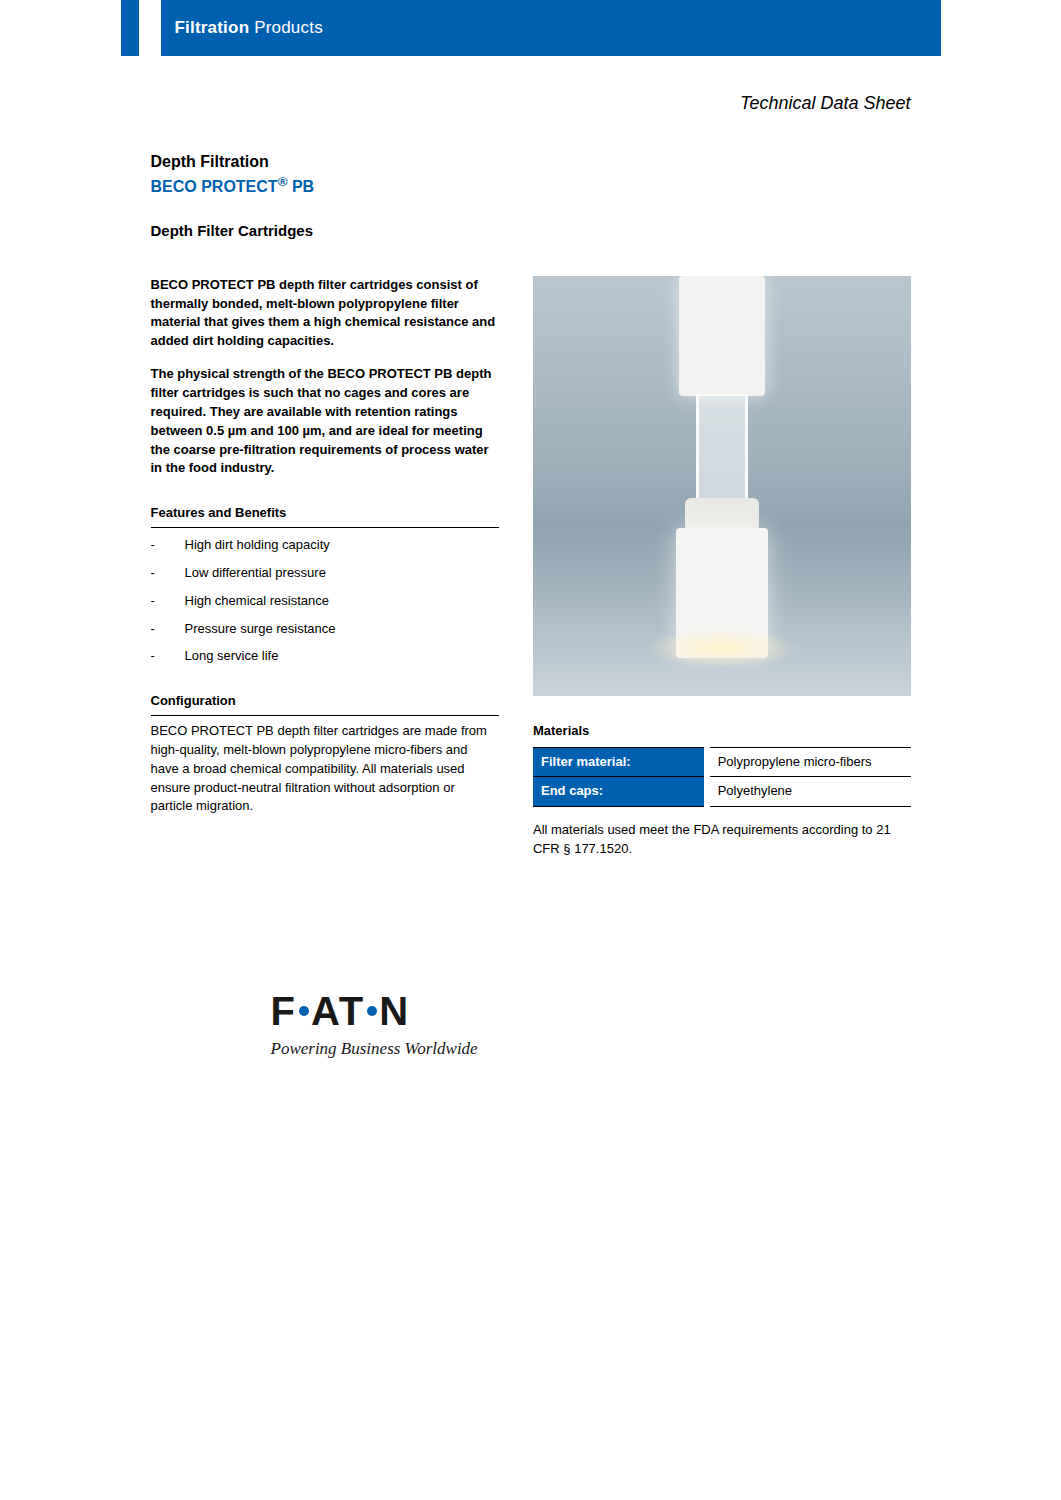Filtration Products
Technical Data Sheet
Depth Filtration
BECO PROTECT® PB
Depth Filter Cartridges
BECO PROTECT PB depth filter cartridges consist of thermally bonded, melt-blown polypropylene filter material that gives them a high chemical resistance and added dirt holding capacities.
The physical strength of the BECO PROTECT PB depth filter cartridges is such that no cages and cores are required. They are available with retention ratings between 0.5 µm and 100 µm, and are ideal for meeting the coarse pre-filtration requirements of process water in the food industry.
Features and Benefits
High dirt holding capacity
Low differential pressure
High chemical resistance
Pressure surge resistance
Long service life
Configuration
BECO PROTECT PB depth filter cartridges are made from high-quality, melt-blown polypropylene micro-fibers and have a broad chemical compatibility. All materials used ensure product-neutral filtration without adsorption or particle migration.
Materials
| Filter material: | Polypropylene micro-fibers |
| End caps: | Polyethylene |
All materials used meet the FDA requirements according to 21 CFR § 177.1520.
F AT N
Powering Business Worldwide